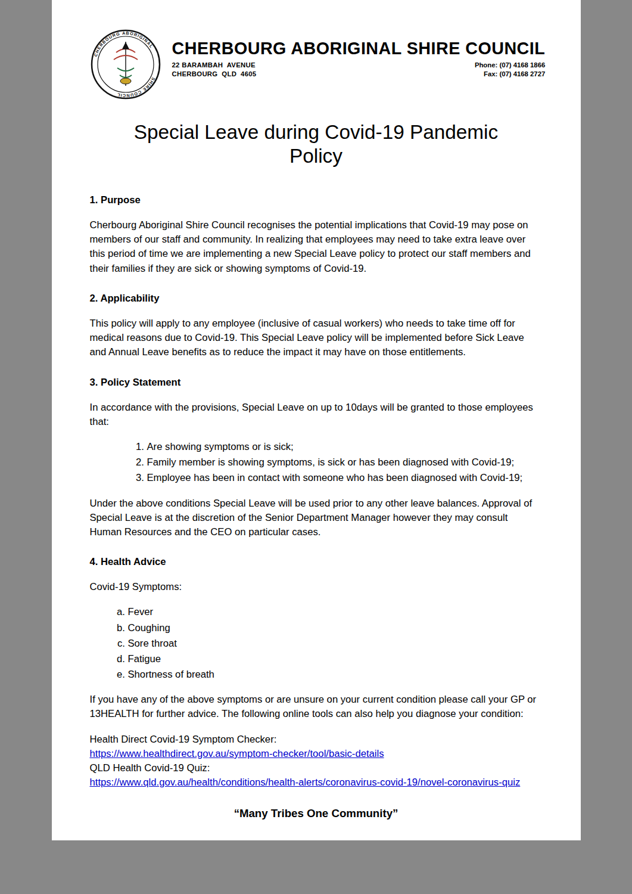CHERBOURG ABORIGINAL SHIRE COUNCIL
CHERBOURG ABORIGINAL SHIRE COUNCIL
22 BARAMBAH AVENUE
CHERBOURG QLD 4605
Phone: (07) 4168 1866
Fax: (07) 4168 2727
Special Leave during Covid-19 Pandemic
Policy
1. Purpose
Cherbourg Aboriginal Shire Council recognises the potential implications that Covid-19 may pose on members of our staff and community. In realizing that employees may need to take extra leave over this period of time we are implementing a new Special Leave policy to protect our staff members and their families if they are sick or showing symptoms of Covid-19.
2. Applicability
This policy will apply to any employee (inclusive of casual workers) who needs to take time off for medical reasons due to Covid-19. This Special Leave policy will be implemented before Sick Leave and Annual Leave benefits as to reduce the impact it may have on those entitlements.
3. Policy Statement
In accordance with the provisions, Special Leave on up to 10days will be granted to those employees that:
Are showing symptoms or is sick;
Family member is showing symptoms, is sick or has been diagnosed with Covid-19;
Employee has been in contact with someone who has been diagnosed with Covid-19;
Under the above conditions Special Leave will be used prior to any other leave balances. Approval of Special Leave is at the discretion of the Senior Department Manager however they may consult Human Resources and the CEO on particular cases.
4. Health Advice
Covid-19 Symptoms:
Fever
Coughing
Sore throat
Fatigue
Shortness of breath
If you have any of the above symptoms or are unsure on your current condition please call your GP or 13HEALTH for further advice. The following online tools can also help you diagnose your condition:
Health Direct Covid-19 Symptom Checker:
https://www.healthdirect.gov.au/symptom-checker/tool/basic-details
QLD Health Covid-19 Quiz:
https://www.qld.gov.au/health/conditions/health-alerts/coronavirus-covid-19/novel-coronavirus-quiz
“Many Tribes One Community”